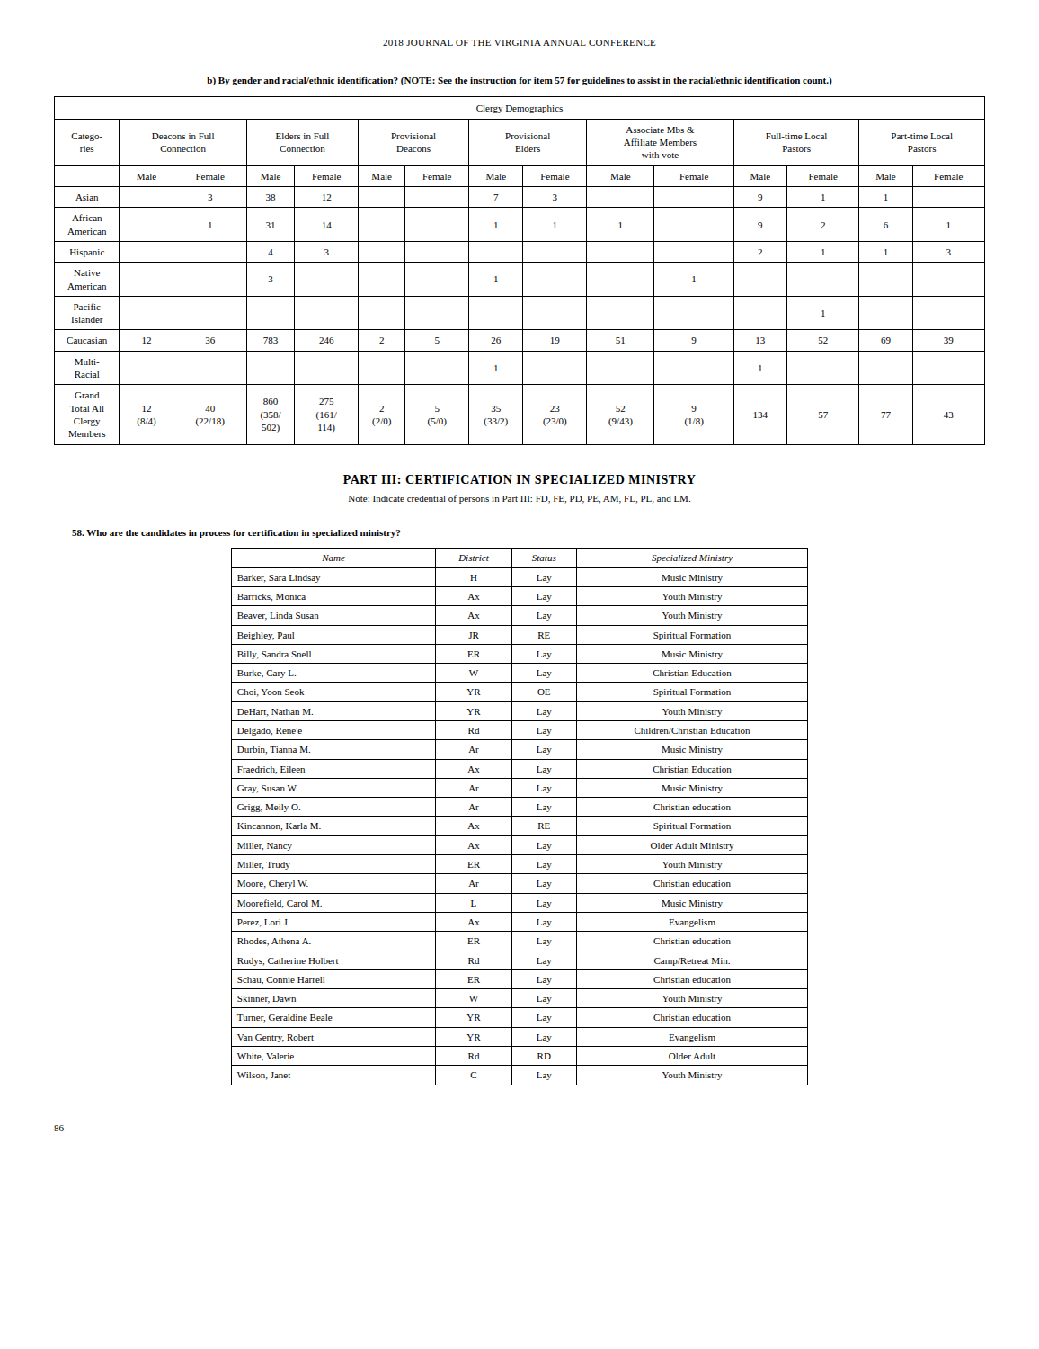2018 JOURNAL OF THE VIRGINIA ANNUAL CONFERENCE
b) By gender and racial/ethnic identification? (NOTE: See the instruction for item 57 for guidelines to assist in the racial/ethnic identification count.)
| Clergy Demographics |
| Catego- ries | Deacons in Full Connection | Elders in Full Connection | Provisional Deacons | Provisional Elders | Associate Mbs & Affiliate Members with vote | Full-time Local Pastors | Part-time Local Pastors |
| | Male | Female | Male | Female | Male | Female | Male | Female | Male | Female | Male | Female | Male | Female |
| Asian | | 3 | 38 | 12 | | | 7 | 3 | | | 9 | 1 | 1 | |
| African American | | 1 | 31 | 14 | | | 1 | 1 | 1 | | 9 | 2 | 6 | 1 |
| Hispanic | | | 4 | 3 | | | | | | | 2 | 1 | 1 | 3 |
| Native American | | | 3 | | | | 1 | | | 1 | | | | |
| Pacific Islander | | | | | | | | | | | | 1 | | |
| Caucasian | 12 | 36 | 783 | 246 | 2 | 5 | 26 | 19 | 51 | 9 | 13 | 52 | 69 | 39 |
| Multi- Racial | | | | | | | 1 | | | | 1 | | | |
| Grand Total All Clergy Members | 12 (8/4) | 40 (22/18) | 860 (358/ 502) | 275 (161/ 114) | 2 (2/0) | 5 (5/0) | 35 (33/2) | 23 (23/0) | 52 (9/43) | 9 (1/8) | 134 | 57 | 77 | 43 |
PART III: CERTIFICATION IN SPECIALIZED MINISTRY
Note: Indicate credential of persons in Part III: FD, FE, PD, PE, AM, FL, PL, and LM.
58. Who are the candidates in process for certification in specialized ministry?
| Name | District | Status | Specialized Ministry |
| --- | --- | --- | --- |
| Barker, Sara Lindsay | H | Lay | Music Ministry |
| Barricks, Monica | Ax | Lay | Youth Ministry |
| Beaver, Linda Susan | Ax | Lay | Youth Ministry |
| Beighley, Paul | JR | RE | Spiritual Formation |
| Billy, Sandra Snell | ER | Lay | Music Ministry |
| Burke, Cary L. | W | Lay | Christian Education |
| Choi, Yoon Seok | YR | OE | Spiritual Formation |
| DeHart, Nathan M. | YR | Lay | Youth Ministry |
| Delgado, Rene'e | Rd | Lay | Children/Christian Education |
| Durbin, Tianna M. | Ar | Lay | Music Ministry |
| Fraedrich, Eileen | Ax | Lay | Christian Education |
| Gray, Susan W. | Ar | Lay | Music Ministry |
| Grigg, Meily O. | Ar | Lay | Christian education |
| Kincannon, Karla M. | Ax | RE | Spiritual Formation |
| Miller, Nancy | Ax | Lay | Older Adult Ministry |
| Miller, Trudy | ER | Lay | Youth Ministry |
| Moore, Cheryl W. | Ar | Lay | Christian education |
| Moorefield, Carol M. | L | Lay | Music Ministry |
| Perez, Lori J. | Ax | Lay | Evangelism |
| Rhodes, Athena A. | ER | Lay | Christian education |
| Rudys, Catherine Holbert | Rd | Lay | Camp/Retreat Min. |
| Schau, Connie Harrell | ER | Lay | Christian education |
| Skinner, Dawn | W | Lay | Youth Ministry |
| Turner, Geraldine Beale | YR | Lay | Christian education |
| Van Gentry, Robert | YR | Lay | Evangelism |
| White, Valerie | Rd | RD | Older Adult |
| Wilson, Janet | C | Lay | Youth Ministry |
86